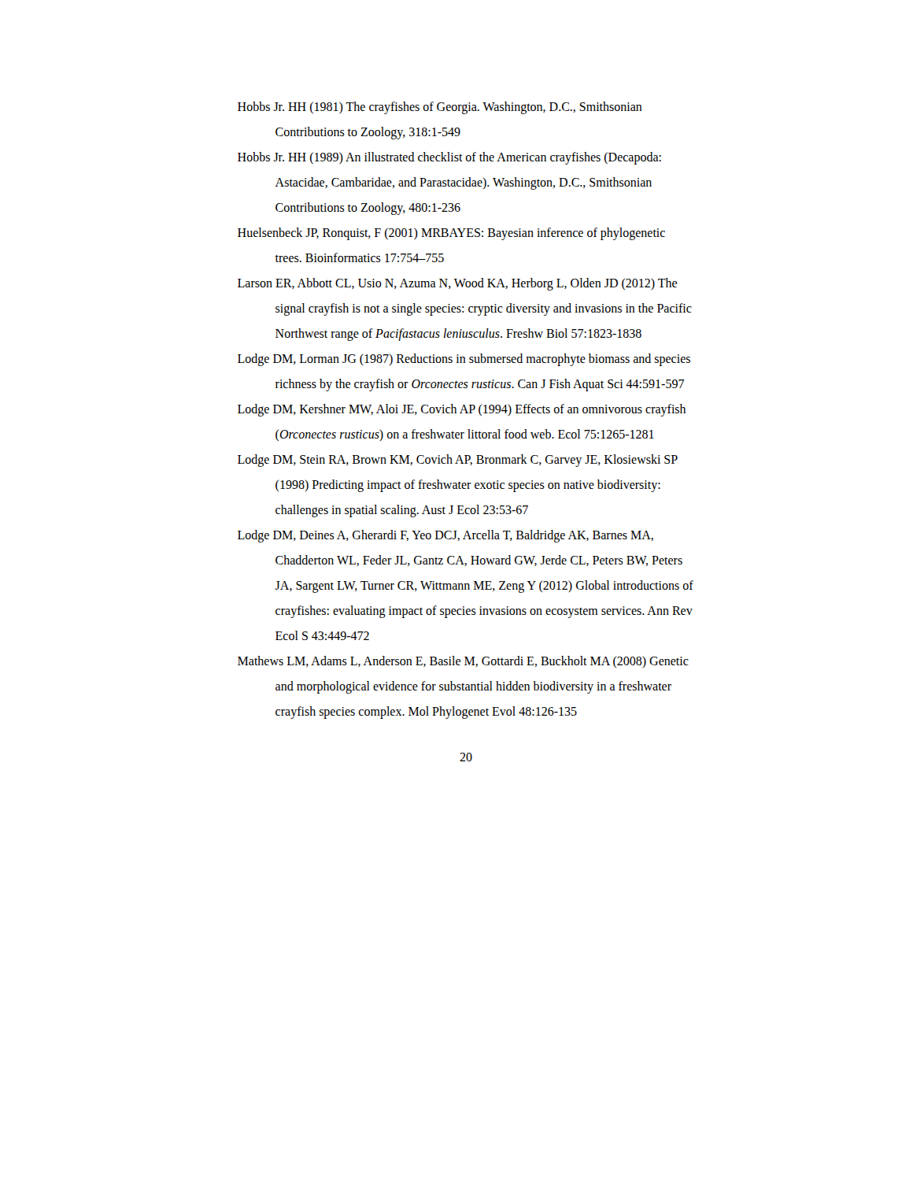Hobbs Jr. HH (1981) The crayfishes of Georgia. Washington, D.C., Smithsonian Contributions to Zoology, 318:1-549
Hobbs Jr. HH (1989) An illustrated checklist of the American crayfishes (Decapoda: Astacidae, Cambaridae, and Parastacidae). Washington, D.C., Smithsonian Contributions to Zoology, 480:1-236
Huelsenbeck JP, Ronquist, F (2001) MRBAYES: Bayesian inference of phylogenetic trees. Bioinformatics 17:754–755
Larson ER, Abbott CL, Usio N, Azuma N, Wood KA, Herborg L, Olden JD (2012) The signal crayfish is not a single species: cryptic diversity and invasions in the Pacific Northwest range of Pacifastacus leniusculus. Freshw Biol 57:1823-1838
Lodge DM, Lorman JG (1987) Reductions in submersed macrophyte biomass and species richness by the crayfish or Orconectes rusticus. Can J Fish Aquat Sci 44:591-597
Lodge DM, Kershner MW, Aloi JE, Covich AP (1994) Effects of an omnivorous crayfish (Orconectes rusticus) on a freshwater littoral food web. Ecol 75:1265-1281
Lodge DM, Stein RA, Brown KM, Covich AP, Bronmark C, Garvey JE, Klosiewski SP (1998) Predicting impact of freshwater exotic species on native biodiversity: challenges in spatial scaling. Aust J Ecol 23:53-67
Lodge DM, Deines A, Gherardi F, Yeo DCJ, Arcella T, Baldridge AK, Barnes MA, Chadderton WL, Feder JL, Gantz CA, Howard GW, Jerde CL, Peters BW, Peters JA, Sargent LW, Turner CR, Wittmann ME, Zeng Y (2012) Global introductions of crayfishes: evaluating impact of species invasions on ecosystem services. Ann Rev Ecol S 43:449-472
Mathews LM, Adams L, Anderson E, Basile M, Gottardi E, Buckholt MA (2008) Genetic and morphological evidence for substantial hidden biodiversity in a freshwater crayfish species complex. Mol Phylogenet Evol 48:126-135
20